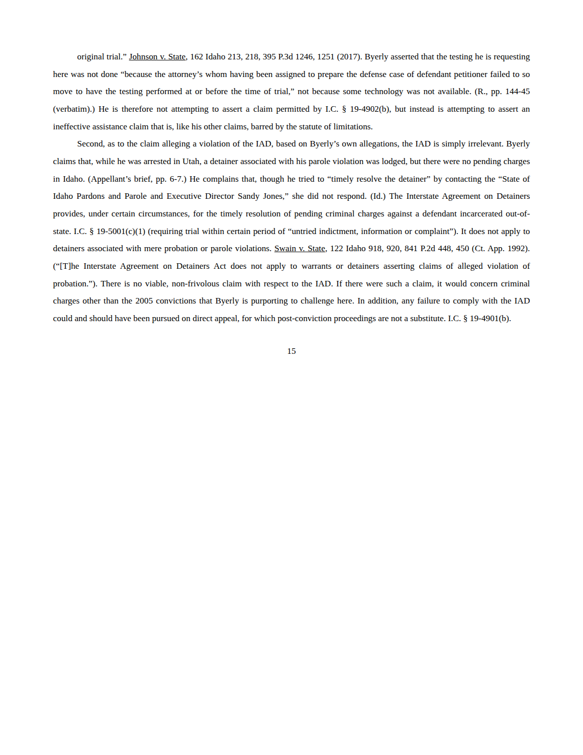original trial.” Johnson v. State, 162 Idaho 213, 218, 395 P.3d 1246, 1251 (2017). Byerly asserted that the testing he is requesting here was not done “because the attorney’s whom having been assigned to prepare the defense case of defendant petitioner failed to so move to have the testing performed at or before the time of trial,” not because some technology was not available. (R., pp. 144-45 (verbatim).) He is therefore not attempting to assert a claim permitted by I.C. § 19-4902(b), but instead is attempting to assert an ineffective assistance claim that is, like his other claims, barred by the statute of limitations.
Second, as to the claim alleging a violation of the IAD, based on Byerly’s own allegations, the IAD is simply irrelevant. Byerly claims that, while he was arrested in Utah, a detainer associated with his parole violation was lodged, but there were no pending charges in Idaho. (Appellant’s brief, pp. 6-7.) He complains that, though he tried to “timely resolve the detainer” by contacting the “State of Idaho Pardons and Parole and Executive Director Sandy Jones,” she did not respond. (Id.) The Interstate Agreement on Detainers provides, under certain circumstances, for the timely resolution of pending criminal charges against a defendant incarcerated out-of-state. I.C. § 19-5001(c)(1) (requiring trial within certain period of “untried indictment, information or complaint”). It does not apply to detainers associated with mere probation or parole violations. Swain v. State, 122 Idaho 918, 920, 841 P.2d 448, 450 (Ct. App. 1992). (“[T]he Interstate Agreement on Detainers Act does not apply to warrants or detainers asserting claims of alleged violation of probation.”). There is no viable, non-frivolous claim with respect to the IAD. If there were such a claim, it would concern criminal charges other than the 2005 convictions that Byerly is purporting to challenge here. In addition, any failure to comply with the IAD could and should have been pursued on direct appeal, for which post-conviction proceedings are not a substitute. I.C. § 19-4901(b).
15